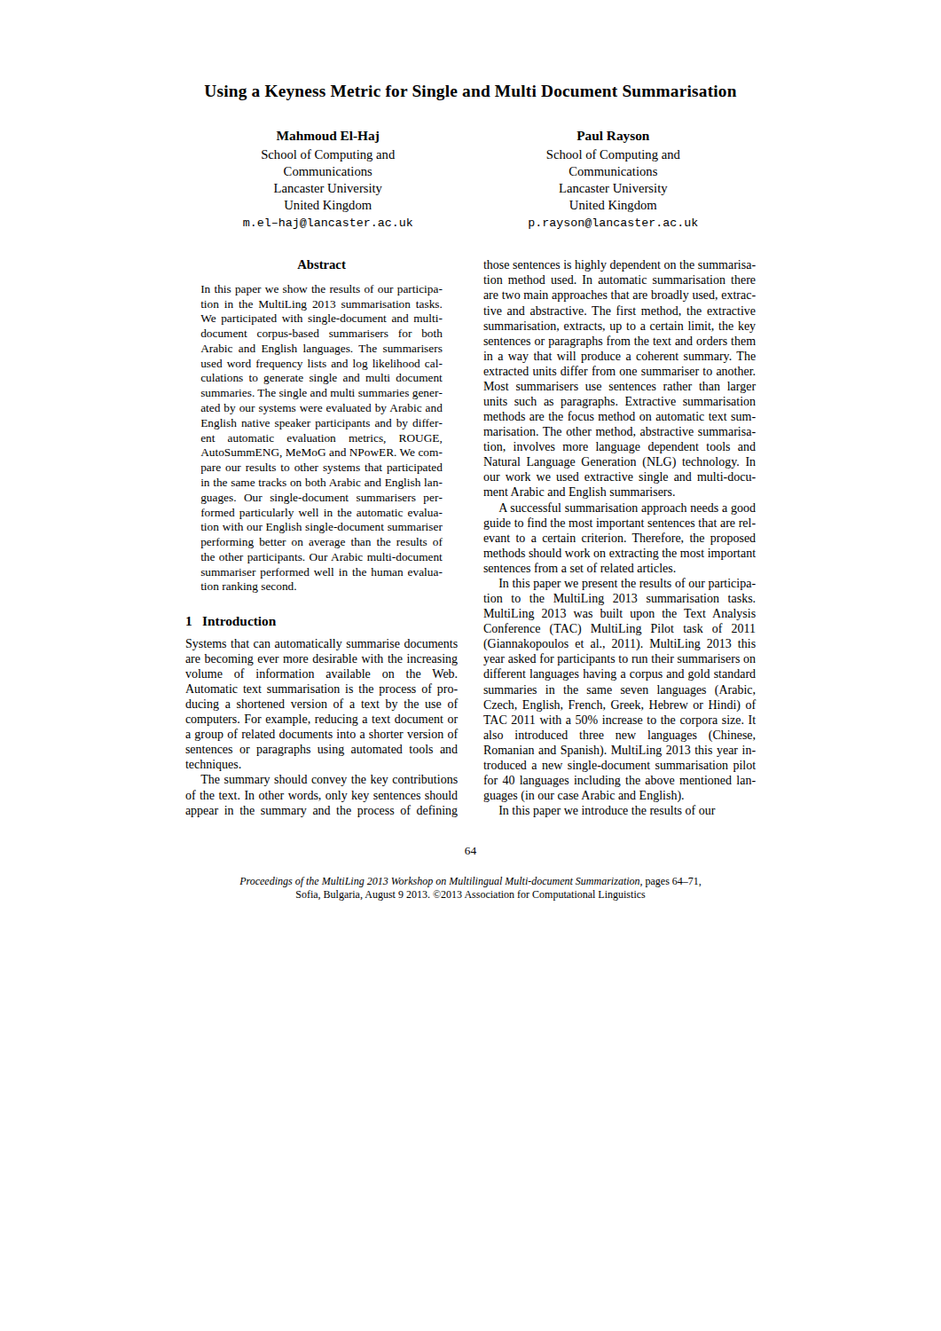Using a Keyness Metric for Single and Multi Document Summarisation
| Mahmoud El-Haj School of Computing and Communications Lancaster University United Kingdom m.el–haj@lancaster.ac.uk | Paul Rayson School of Computing and Communications Lancaster University United Kingdom p.rayson@lancaster.ac.uk |
Abstract
In this paper we show the results of our participation in the MultiLing 2013 summarisation tasks. We participated with single-document and multi-document corpus-based summarisers for both Arabic and English languages. The summarisers used word frequency lists and log likelihood calculations to generate single and multi document summaries. The single and multi summaries generated by our systems were evaluated by Arabic and English native speaker participants and by different automatic evaluation metrics, ROUGE, AutoSummENG, MeMoG and NPowER. We compare our results to other systems that participated in the same tracks on both Arabic and English languages. Our single-document summarisers performed particularly well in the automatic evaluation with our English single-document summariser performing better on average than the results of the other participants. Our Arabic multi-document summariser performed well in the human evaluation ranking second.
1 Introduction
Systems that can automatically summarise documents are becoming ever more desirable with the increasing volume of information available on the Web. Automatic text summarisation is the process of producing a shortened version of a text by the use of computers. For example, reducing a text document or a group of related documents into a shorter version of sentences or paragraphs using automated tools and techniques.
The summary should convey the key contributions of the text. In other words, only key sentences should appear in the summary and the process of defining those sentences is highly dependent on the summarisation method used. In automatic summarisation there are two main approaches that are broadly used, extractive and abstractive. The first method, the extractive summarisation, extracts, up to a certain limit, the key sentences or paragraphs from the text and orders them in a way that will produce a coherent summary. The extracted units differ from one summariser to another. Most summarisers use sentences rather than larger units such as paragraphs. Extractive summarisation methods are the focus method on automatic text summarisation. The other method, abstractive summarisation, involves more language dependent tools and Natural Language Generation (NLG) technology. In our work we used extractive single and multi-document Arabic and English summarisers.
A successful summarisation approach needs a good guide to find the most important sentences that are relevant to a certain criterion. Therefore, the proposed methods should work on extracting the most important sentences from a set of related articles.
In this paper we present the results of our participation to the MultiLing 2013 summarisation tasks. MultiLing 2013 was built upon the Text Analysis Conference (TAC) MultiLing Pilot task of 2011 (Giannakopoulos et al., 2011). MultiLing 2013 this year asked for participants to run their summarisers on different languages having a corpus and gold standard summaries in the same seven languages (Arabic, Czech, English, French, Greek, Hebrew or Hindi) of TAC 2011 with a 50% increase to the corpora size. It also introduced three new languages (Chinese, Romanian and Spanish). MultiLing 2013 this year introduced a new single-document summarisation pilot for 40 languages including the above mentioned languages (in our case Arabic and English).
In this paper we introduce the results of our
64
Proceedings of the MultiLing 2013 Workshop on Multilingual Multi-document Summarization, pages 64–71,
Sofia, Bulgaria, August 9 2013. ©2013 Association for Computational Linguistics